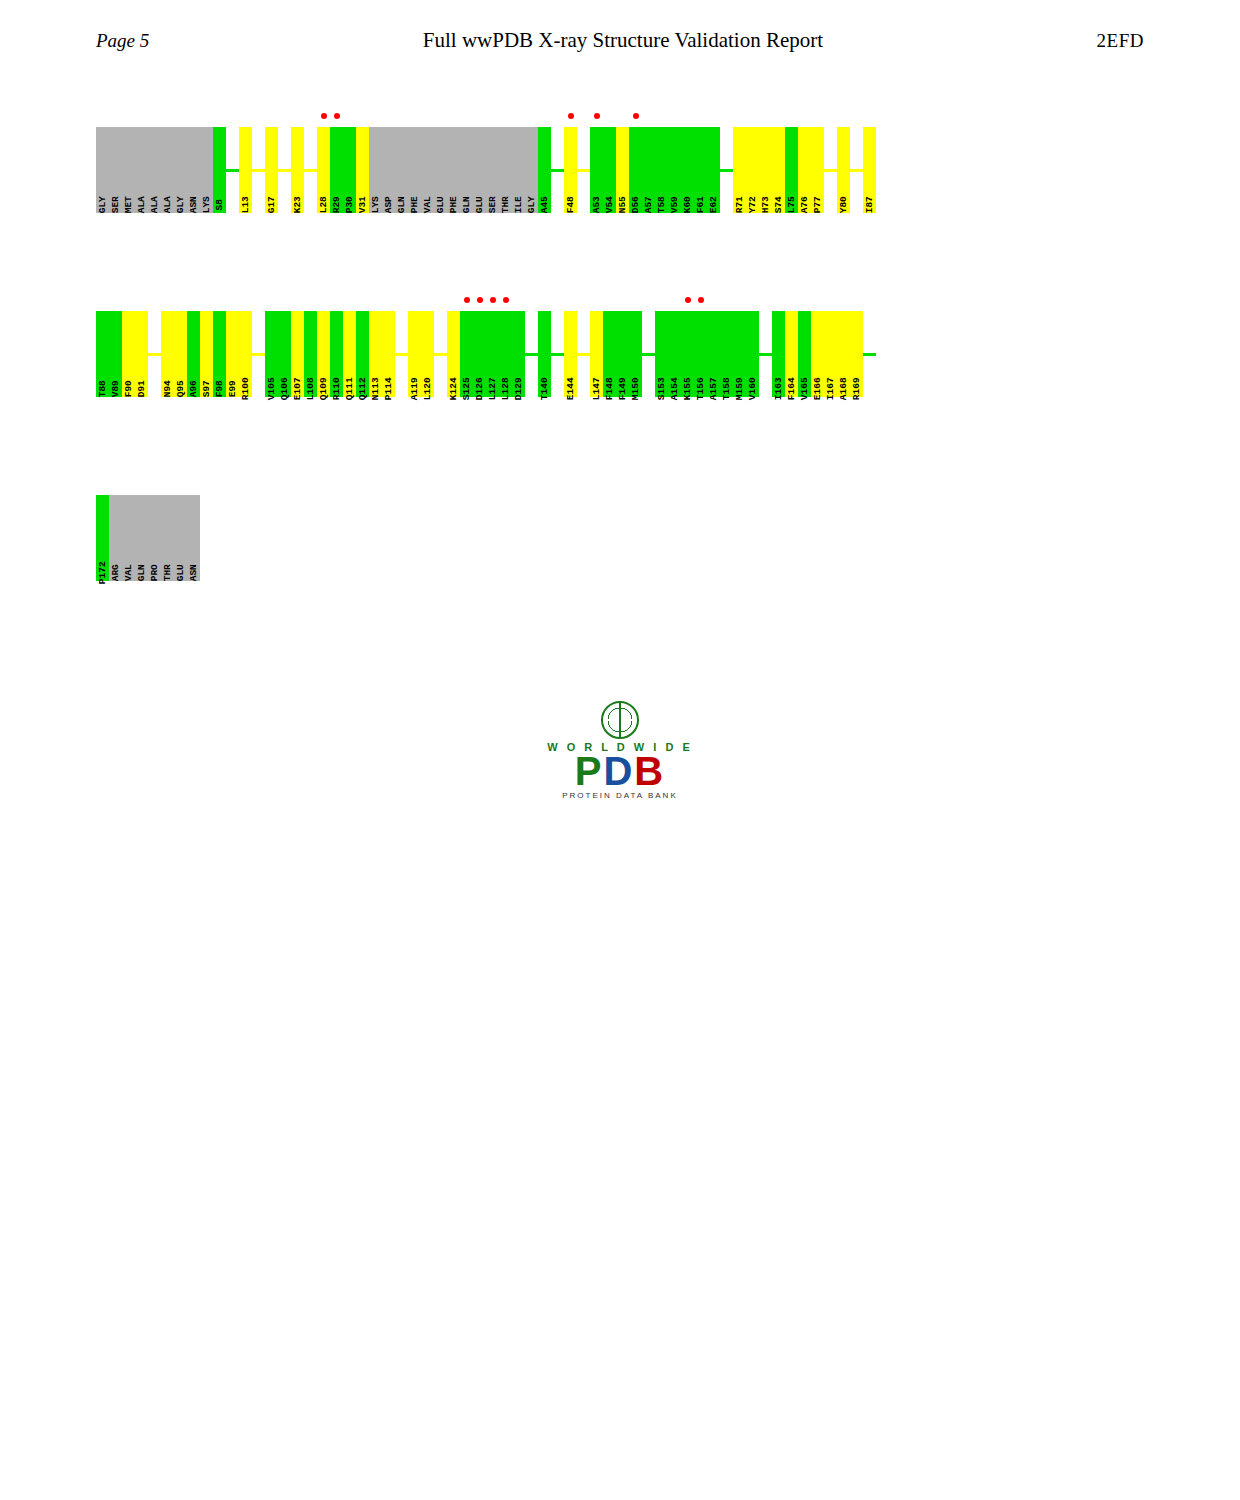Page 5
Full wwPDB X-ray Structure Validation Report
2EFD
GLY
SER
MET
ALA
ALA
ALA
GLY
ASN
LYS
S8
L13
G17
K23
L28
R29
P30
V31
LYS
ASP
GLN
PHE
VAL
GLU
PHE
GLN
GLU
SER
THR
ILE
GLY
A45
F48
A53
V54
N55
D56
A57
T58
V59
K60
F61
E62
R71
Y72
H73
S74
L75
A76
P77
Y80
I87
T88
V89
F90
D91
N94
Q95
A96
S97
F98
E99
R100
V105
Q106
E107
L108
Q109
R110
Q111
Q112
N113
P114
A119
L120
K124
S125
D126
L127
L128
D129
T140
E144
L147
F148
F149
M150
S153
A154
K155
T156
A157
T158
M159
V160
I163
F164
V165
E166
I167
A168
R169
P172
ARG
VAL
GLN
PRO
THR
GLU
ASN
W O R L D W I D E
PDB
PROTEIN DATA BANK